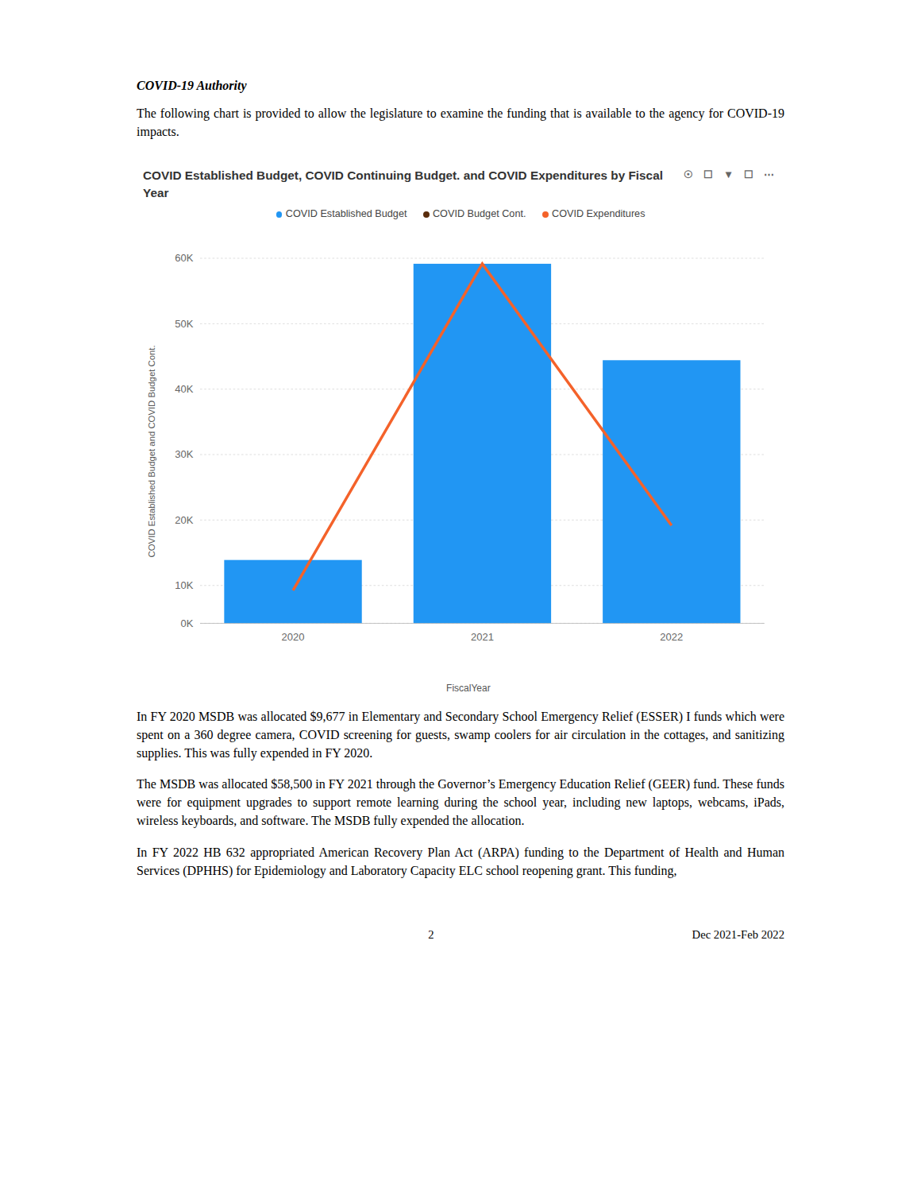COVID-19 Authority
The following chart is provided to allow the legislature to examine the funding that is available to the agency for COVID-19 impacts.
COVID Established Budget, COVID Continuing Budget. and COVID Expenditures by Fiscal Year
☉ ☐ ▼ ☐ ⋯
COVID Established Budget COVID Budget Cont. COVID Expenditures
COVID Established Budget and COVID Budget Cont.
60K 50K 40K 30K 20K 10K 0K 2020 2021 2022
FiscalYear
In FY 2020 MSDB was allocated $9,677 in Elementary and Secondary School Emergency Relief (ESSER) I funds which were spent on a 360 degree camera, COVID screening for guests, swamp coolers for air circulation in the cottages, and sanitizing supplies. This was fully expended in FY 2020.
The MSDB was allocated $58,500 in FY 2021 through the Governor’s Emergency Education Relief (GEER) fund. These funds were for equipment upgrades to support remote learning during the school year, including new laptops, webcams, iPads, wireless keyboards, and software. The MSDB fully expended the allocation.
In FY 2022 HB 632 appropriated American Recovery Plan Act (ARPA) funding to the Department of Health and Human Services (DPHHS) for Epidemiology and Laboratory Capacity ELC school reopening grant. This funding,
2
Dec 2021-Feb 2022